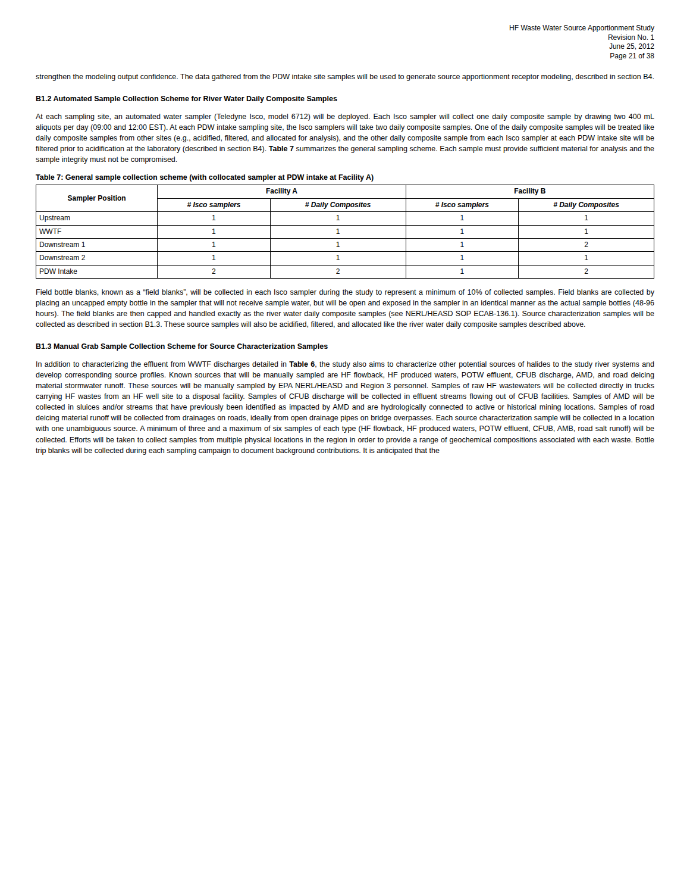HF Waste Water Source Apportionment Study
Revision No. 1
June 25, 2012
Page 21 of 38
strengthen the modeling output confidence. The data gathered from the PDW intake site samples will be used to generate source apportionment receptor modeling, described in section B4.
B1.2 Automated Sample Collection Scheme for River Water Daily Composite Samples
At each sampling site, an automated water sampler (Teledyne Isco, model 6712) will be deployed. Each Isco sampler will collect one daily composite sample by drawing two 400 mL aliquots per day (09:00 and 12:00 EST). At each PDW intake sampling site, the Isco samplers will take two daily composite samples. One of the daily composite samples will be treated like daily composite samples from other sites (e.g., acidified, filtered, and allocated for analysis), and the other daily composite sample from each Isco sampler at each PDW intake site will be filtered prior to acidification at the laboratory (described in section B4). Table 7 summarizes the general sampling scheme. Each sample must provide sufficient material for analysis and the sample integrity must not be compromised.
Table 7: General sample collection scheme (with collocated sampler at PDW intake at Facility A)
| Sampler Position | Facility A | Facility B |
| --- | --- | --- |
| # Isco samplers | # Daily Composites | # Isco samplers | # Daily Composites |
| Upstream | 1 | 1 | 1 | 1 |
| WWTF | 1 | 1 | 1 | 1 |
| Downstream 1 | 1 | 1 | 1 | 2 |
| Downstream 2 | 1 | 1 | 1 | 1 |
| PDW Intake | 2 | 2 | 1 | 2 |
Field bottle blanks, known as a “field blanks”, will be collected in each Isco sampler during the study to represent a minimum of 10% of collected samples. Field blanks are collected by placing an uncapped empty bottle in the sampler that will not receive sample water, but will be open and exposed in the sampler in an identical manner as the actual sample bottles (48-96 hours). The field blanks are then capped and handled exactly as the river water daily composite samples (see NERL/HEASD SOP ECAB-136.1). Source characterization samples will be collected as described in section B1.3. These source samples will also be acidified, filtered, and allocated like the river water daily composite samples described above.
B1.3 Manual Grab Sample Collection Scheme for Source Characterization Samples
In addition to characterizing the effluent from WWTF discharges detailed in Table 6, the study also aims to characterize other potential sources of halides to the study river systems and develop corresponding source profiles. Known sources that will be manually sampled are HF flowback, HF produced waters, POTW effluent, CFUB discharge, AMD, and road deicing material stormwater runoff. These sources will be manually sampled by EPA NERL/HEASD and Region 3 personnel. Samples of raw HF wastewaters will be collected directly in trucks carrying HF wastes from an HF well site to a disposal facility. Samples of CFUB discharge will be collected in effluent streams flowing out of CFUB facilities. Samples of AMD will be collected in sluices and/or streams that have previously been identified as impacted by AMD and are hydrologically connected to active or historical mining locations. Samples of road deicing material runoff will be collected from drainages on roads, ideally from open drainage pipes on bridge overpasses. Each source characterization sample will be collected in a location with one unambiguous source. A minimum of three and a maximum of six samples of each type (HF flowback, HF produced waters, POTW effluent, CFUB, AMB, road salt runoff) will be collected. Efforts will be taken to collect samples from multiple physical locations in the region in order to provide a range of geochemical compositions associated with each waste. Bottle trip blanks will be collected during each sampling campaign to document background contributions. It is anticipated that the